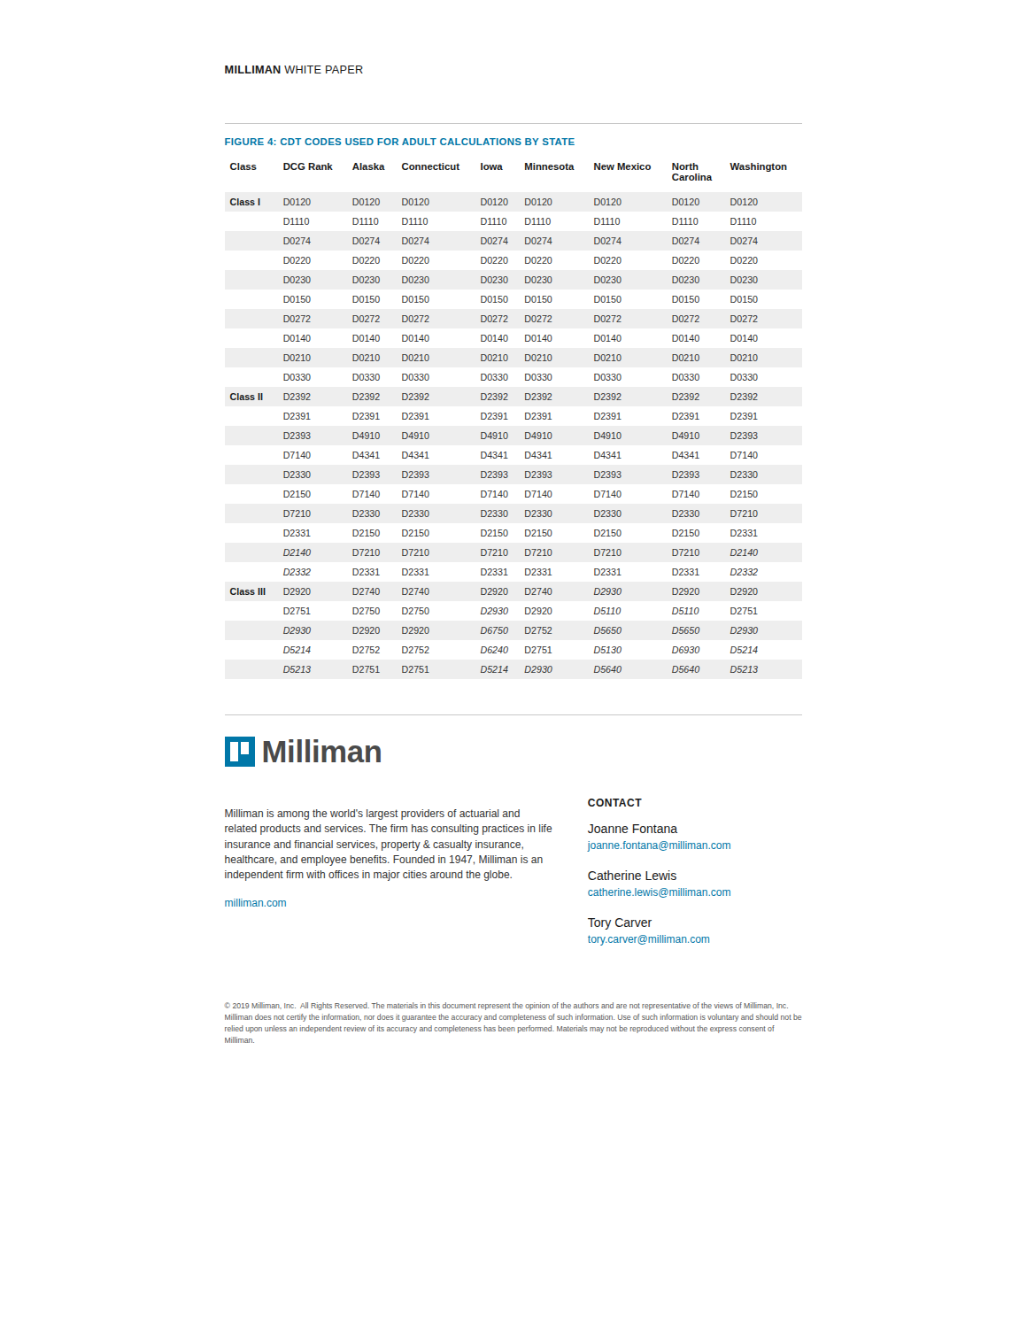MILLIMAN WHITE PAPER
FIGURE 4: CDT CODES USED FOR ADULT CALCULATIONS BY STATE
| Class | DCG Rank | Alaska | Connecticut | Iowa | Minnesota | New Mexico | North Carolina | Washington |
| --- | --- | --- | --- | --- | --- | --- | --- | --- |
| Class I | D0120 | D0120 | D0120 | D0120 | D0120 | D0120 | D0120 | D0120 |
| | D1110 | D1110 | D1110 | D1110 | D1110 | D1110 | D1110 | D1110 |
| | D0274 | D0274 | D0274 | D0274 | D0274 | D0274 | D0274 | D0274 |
| | D0220 | D0220 | D0220 | D0220 | D0220 | D0220 | D0220 | D0220 |
| | D0230 | D0230 | D0230 | D0230 | D0230 | D0230 | D0230 | D0230 |
| | D0150 | D0150 | D0150 | D0150 | D0150 | D0150 | D0150 | D0150 |
| | D0272 | D0272 | D0272 | D0272 | D0272 | D0272 | D0272 | D0272 |
| | D0140 | D0140 | D0140 | D0140 | D0140 | D0140 | D0140 | D0140 |
| | D0210 | D0210 | D0210 | D0210 | D0210 | D0210 | D0210 | D0210 |
| | D0330 | D0330 | D0330 | D0330 | D0330 | D0330 | D0330 | D0330 |
| Class II | D2392 | D2392 | D2392 | D2392 | D2392 | D2392 | D2392 | D2392 |
| | D2391 | D2391 | D2391 | D2391 | D2391 | D2391 | D2391 | D2391 |
| | D2393 | D4910 | D4910 | D4910 | D4910 | D4910 | D4910 | D2393 |
| | D7140 | D4341 | D4341 | D4341 | D4341 | D4341 | D4341 | D7140 |
| | D2330 | D2393 | D2393 | D2393 | D2393 | D2393 | D2393 | D2330 |
| | D2150 | D7140 | D7140 | D7140 | D7140 | D7140 | D7140 | D2150 |
| | D7210 | D2330 | D2330 | D2330 | D2330 | D2330 | D2330 | D7210 |
| | D2331 | D2150 | D2150 | D2150 | D2150 | D2150 | D2150 | D2331 |
| | D2140 | D7210 | D7210 | D7210 | D7210 | D7210 | D7210 | D2140 |
| | D2332 | D2331 | D2331 | D2331 | D2331 | D2331 | D2331 | D2332 |
| Class III | D2920 | D2740 | D2740 | D2920 | D2740 | D2930 | D2920 | D2920 |
| | D2751 | D2750 | D2750 | D2930 | D2920 | D5110 | D5110 | D2751 |
| | D2930 | D2920 | D2920 | D6750 | D2752 | D5650 | D5650 | D2930 |
| | D5214 | D2752 | D2752 | D6240 | D2751 | D5130 | D6930 | D5214 |
| | D5213 | D2751 | D2751 | D5214 | D2930 | D5640 | D5640 | D5213 |
Milliman
Milliman is among the world's largest providers of actuarial and related products and services. The firm has consulting practices in life insurance and financial services, property & casualty insurance, healthcare, and employee benefits. Founded in 1947, Milliman is an independent firm with offices in major cities around the globe.
milliman.com
CONTACT
Joanne Fontana
joanne.fontana@milliman.com
Catherine Lewis
catherine.lewis@milliman.com
Tory Carver
tory.carver@milliman.com
© 2019 Milliman, Inc. All Rights Reserved. The materials in this document represent the opinion of the authors and are not representative of the views of Milliman, Inc. Milliman does not certify the information, nor does it guarantee the accuracy and completeness of such information. Use of such information is voluntary and should not be relied upon unless an independent review of its accuracy and completeness has been performed. Materials may not be reproduced without the express consent of Milliman.